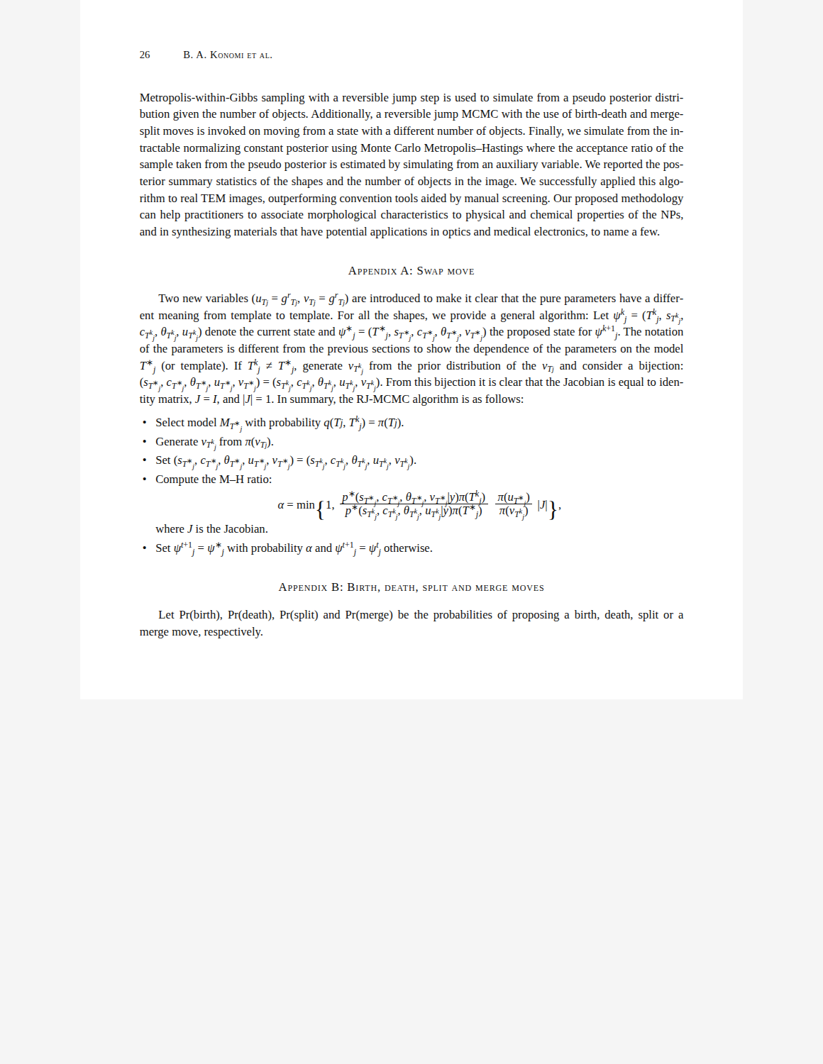26 B. A. Konomi et al.
Metropolis-within-Gibbs sampling with a reversible jump step is used to simulate from a pseudo posterior distribution given the number of objects. Additionally, a reversible jump MCMC with the use of birth-death and merge-split moves is invoked on moving from a state with a different number of objects. Finally, we simulate from the intractable normalizing constant posterior using Monte Carlo Metropolis–Hastings where the acceptance ratio of the sample taken from the pseudo posterior is estimated by simulating from an auxiliary variable. We reported the posterior summary statistics of the shapes and the number of objects in the image. We successfully applied this algorithm to real TEM images, outperforming convention tools aided by manual screening. Our proposed methodology can help practitioners to associate morphological characteristics to physical and chemical properties of the NPs, and in synthesizing materials that have potential applications in optics and medical electronics, to name a few.
Appendix A: Swap move
Two new variables (uTj = grTj, vTj = grTj) are introduced to make it clear that the pure parameters have a different meaning from template to template. For all the shapes, we provide a general algorithm: Let ψkj = (Tkj, sTkj, cTkj, θTkj, uTkj) denote the current state and ψ∗j = (T∗j, sT∗j, cT∗j, θT∗j, vT∗j) the proposed state for ψk+1j. The notation of the parameters is different from the previous sections to show the dependence of the parameters on the model T∗j (or template). If Tkj ≠ T∗j, generate vTkj from the prior distribution of the vTj and consider a bijection: (sT∗j, cT∗j, θT∗j, uT∗j, vT∗j) = (sTkj, cTkj, θTkj, uTkj, vTkj). From this bijection it is clear that the Jacobian is equal to identity matrix, J = I, and |J| = 1. In summary, the RJ-MCMC algorithm is as follows:
Select model MT∗j with probability q(Tj, Tkj) = π(Tj).
Generate vTkj from π(vTj).
Set (sT∗j, cT∗j, θT∗j, uT∗j, vT∗j) = (sTkj, cTkj, θTkj, uTkj, vTkj).
Compute the M–H ratio:
α = min{1, p∗(sT∗j, cT∗j, θT∗j, vT∗j|y)π(Tkj) p∗(sTkj, cTkj, θTkj, uTkj|y)π(T∗j) π(uT∗j) π(vTkj) |J|},
where J is the Jacobian.
Set ψt+1j = ψ∗j with probability α and ψt+1j = ψtj otherwise.
Appendix B: Birth, death, split and merge moves
Let Pr(birth), Pr(death), Pr(split) and Pr(merge) be the probabilities of proposing a birth, death, split or a merge move, respectively.